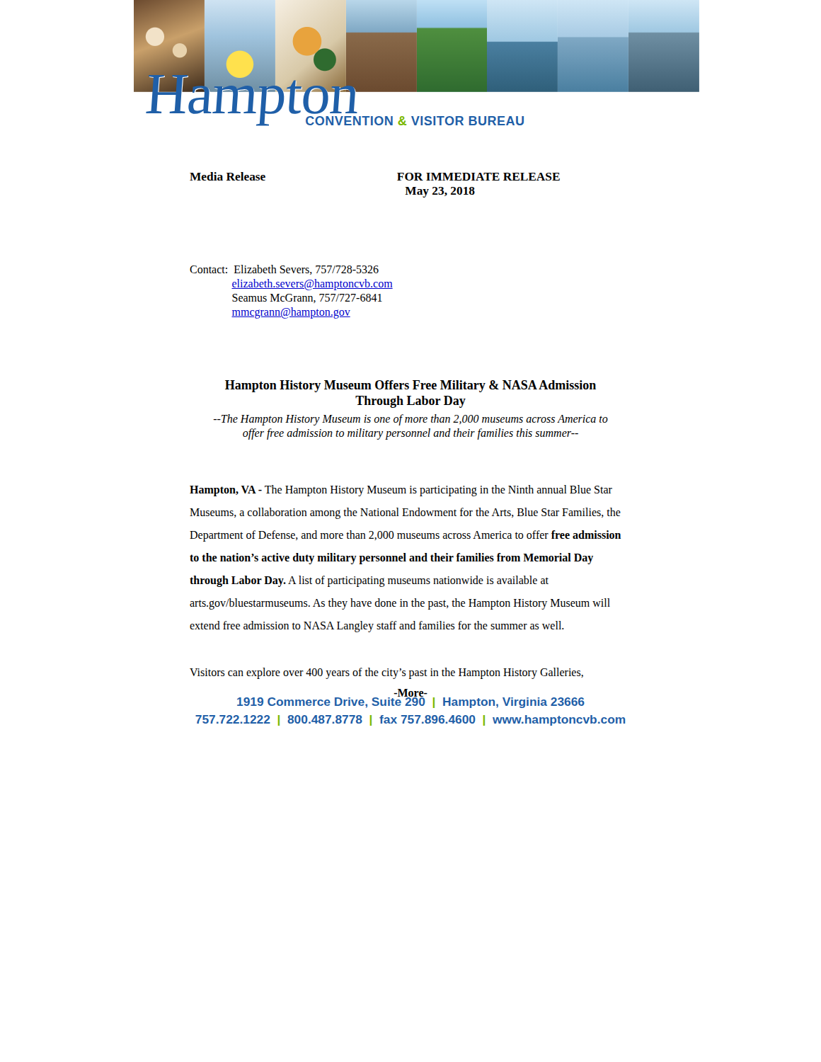Hampton CONVENTION & VISITOR BUREAU
Media Release
FOR IMMEDIATE RELEASE May 23, 2018
Contact: Elizabeth Severs, 757/728-5326 elizabeth.severs@hamptoncvb.com Seamus McGrann, 757/727-6841 mmcgrann@hampton.gov
Hampton History Museum Offers Free Military & NASA Admission
Through Labor Day
--The Hampton History Museum is one of more than 2,000 museums across America to
offer free admission to military personnel and their families this summer--
Hampton, VA - The Hampton History Museum is participating in the Ninth annual Blue Star Museums, a collaboration among the National Endowment for the Arts, Blue Star Families, the Department of Defense, and more than 2,000 museums across America to offer free admission to the nation’s active duty military personnel and their families from Memorial Day through Labor Day. A list of participating museums nationwide is available at arts.gov/bluestarmuseums. As they have done in the past, the Hampton History Museum will extend free admission to NASA Langley staff and families for the summer as well.
Visitors can explore over 400 years of the city’s past in the Hampton History Galleries,
-More-
1919 Commerce Drive, Suite 290 | Hampton, Virginia 23666
757.722.1222 | 800.487.8778 | fax 757.896.4600 | www.hamptoncvb.com